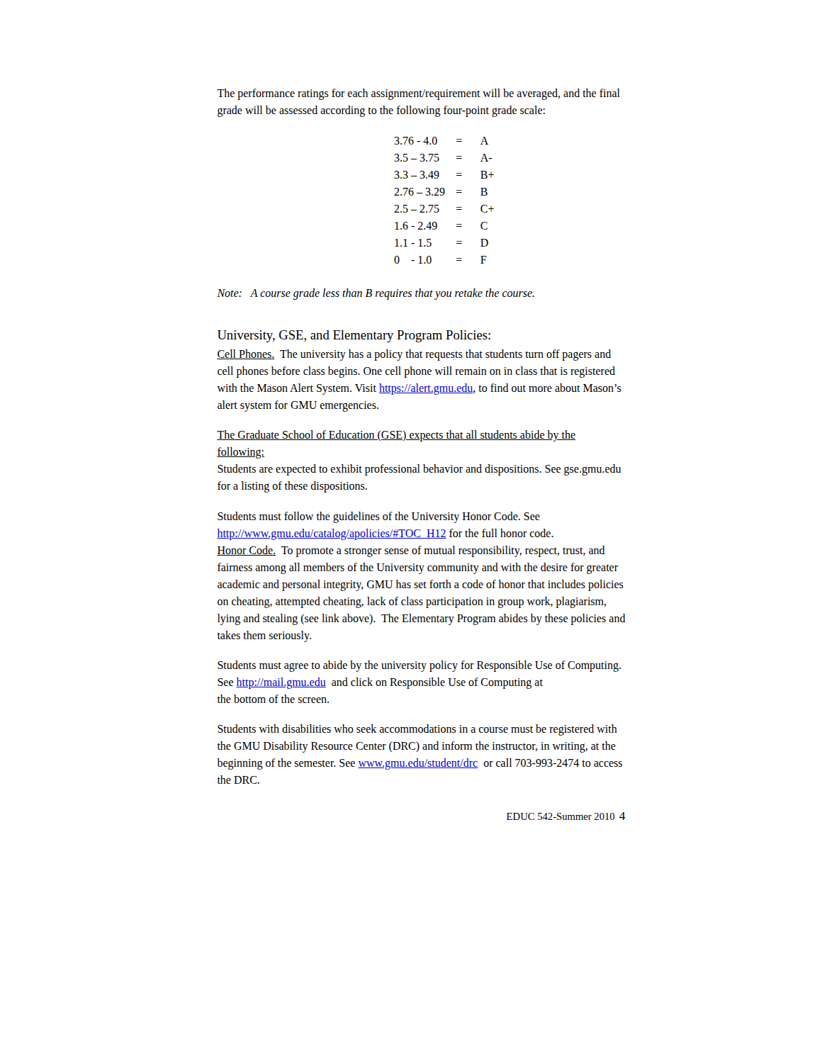The performance ratings for each assignment/requirement will be averaged, and the final grade will be assessed according to the following four-point grade scale:
| 3.76 - 4.0 | = | A |
| 3.5 – 3.75 | = | A- |
| 3.3 – 3.49 | = | B+ |
| 2.76 – 3.29 | = | B |
| 2.5 – 2.75 | = | C+ |
| 1.6 - 2.49 | = | C |
| 1.1 - 1.5 | = | D |
| 0 - 1.0 | = | F |
Note: A course grade less than B requires that you retake the course.
University, GSE, and Elementary Program Policies:
Cell Phones. The university has a policy that requests that students turn off pagers and cell phones before class begins. One cell phone will remain on in class that is registered with the Mason Alert System. Visit https://alert.gmu.edu, to find out more about Mason’s alert system for GMU emergencies.
The Graduate School of Education (GSE) expects that all students abide by the following:
Students are expected to exhibit professional behavior and dispositions. See gse.gmu.edu for a listing of these dispositions.
Students must follow the guidelines of the University Honor Code. See http://www.gmu.edu/catalog/apolicies/#TOC_H12 for the full honor code.
Honor Code. To promote a stronger sense of mutual responsibility, respect, trust, and fairness among all members of the University community and with the desire for greater academic and personal integrity, GMU has set forth a code of honor that includes policies on cheating, attempted cheating, lack of class participation in group work, plagiarism, lying and stealing (see link above). The Elementary Program abides by these policies and takes them seriously.
Students must agree to abide by the university policy for Responsible Use of Computing. See http://mail.gmu.edu and click on Responsible Use of Computing at
the bottom of the screen.
Students with disabilities who seek accommodations in a course must be registered with the GMU Disability Resource Center (DRC) and inform the instructor, in writing, at the beginning of the semester. See www.gmu.edu/student/drc or call 703-993-2474 to access the DRC.
EDUC 542-Summer 20104